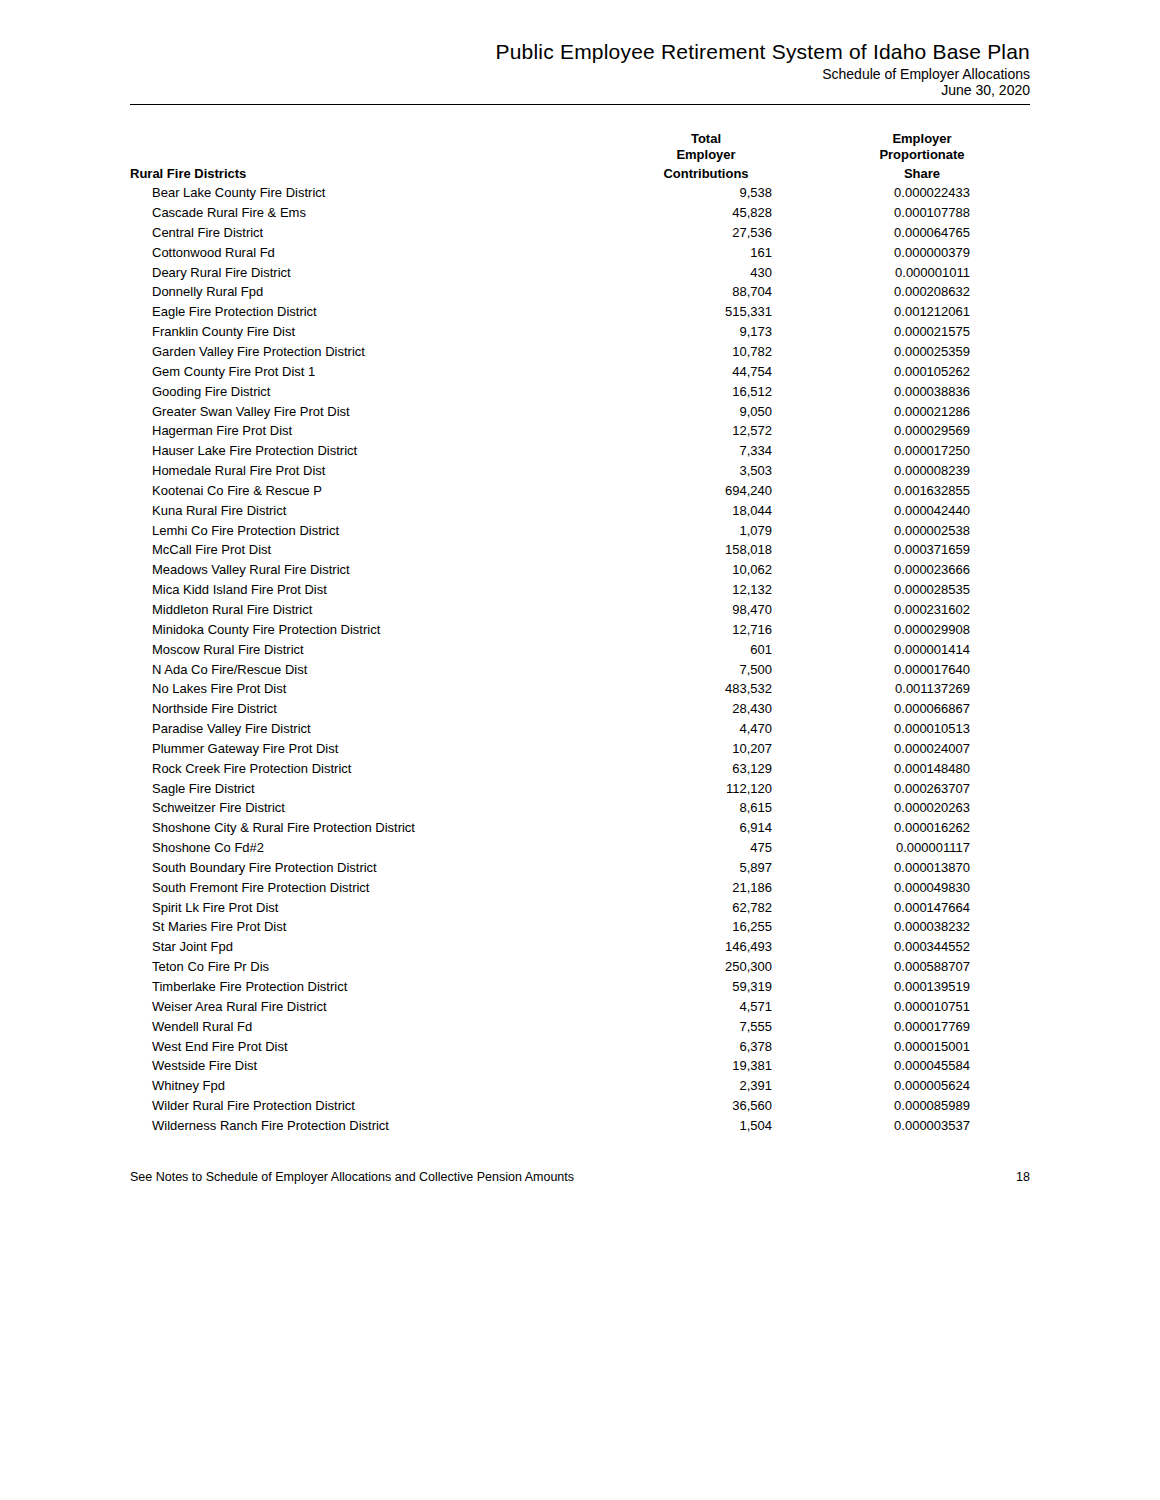Public Employee Retirement System of Idaho Base Plan
Schedule of Employer Allocations
June 30, 2020
| | Total Employer | Employer Proportionate |
| --- | --- | --- |
| Rural Fire Districts | Contributions | Share |
| Bear Lake County Fire District | 9,538 | 0.000022433 |
| Cascade Rural Fire & Ems | 45,828 | 0.000107788 |
| Central Fire District | 27,536 | 0.000064765 |
| Cottonwood Rural Fd | 161 | 0.000000379 |
| Deary Rural Fire District | 430 | 0.000001011 |
| Donnelly Rural Fpd | 88,704 | 0.000208632 |
| Eagle Fire Protection District | 515,331 | 0.001212061 |
| Franklin County Fire Dist | 9,173 | 0.000021575 |
| Garden Valley Fire Protection District | 10,782 | 0.000025359 |
| Gem County Fire Prot Dist 1 | 44,754 | 0.000105262 |
| Gooding Fire District | 16,512 | 0.000038836 |
| Greater Swan Valley Fire Prot Dist | 9,050 | 0.000021286 |
| Hagerman Fire Prot Dist | 12,572 | 0.000029569 |
| Hauser Lake Fire Protection District | 7,334 | 0.000017250 |
| Homedale Rural Fire Prot Dist | 3,503 | 0.000008239 |
| Kootenai Co Fire & Rescue P | 694,240 | 0.001632855 |
| Kuna Rural Fire District | 18,044 | 0.000042440 |
| Lemhi Co Fire Protection District | 1,079 | 0.000002538 |
| McCall Fire Prot Dist | 158,018 | 0.000371659 |
| Meadows Valley Rural Fire District | 10,062 | 0.000023666 |
| Mica Kidd Island Fire Prot Dist | 12,132 | 0.000028535 |
| Middleton Rural Fire District | 98,470 | 0.000231602 |
| Minidoka County Fire Protection District | 12,716 | 0.000029908 |
| Moscow Rural Fire District | 601 | 0.000001414 |
| N Ada Co Fire/Rescue Dist | 7,500 | 0.000017640 |
| No Lakes Fire Prot Dist | 483,532 | 0.001137269 |
| Northside Fire District | 28,430 | 0.000066867 |
| Paradise Valley Fire District | 4,470 | 0.000010513 |
| Plummer Gateway Fire Prot Dist | 10,207 | 0.000024007 |
| Rock Creek Fire Protection District | 63,129 | 0.000148480 |
| Sagle Fire District | 112,120 | 0.000263707 |
| Schweitzer Fire District | 8,615 | 0.000020263 |
| Shoshone City & Rural Fire Protection District | 6,914 | 0.000016262 |
| Shoshone Co Fd#2 | 475 | 0.000001117 |
| South Boundary Fire Protection District | 5,897 | 0.000013870 |
| South Fremont Fire Protection District | 21,186 | 0.000049830 |
| Spirit Lk Fire Prot Dist | 62,782 | 0.000147664 |
| St Maries Fire Prot Dist | 16,255 | 0.000038232 |
| Star Joint Fpd | 146,493 | 0.000344552 |
| Teton Co Fire Pr Dis | 250,300 | 0.000588707 |
| Timberlake Fire Protection District | 59,319 | 0.000139519 |
| Weiser Area Rural Fire District | 4,571 | 0.000010751 |
| Wendell Rural Fd | 7,555 | 0.000017769 |
| West End Fire Prot Dist | 6,378 | 0.000015001 |
| Westside Fire Dist | 19,381 | 0.000045584 |
| Whitney Fpd | 2,391 | 0.000005624 |
| Wilder Rural Fire Protection District | 36,560 | 0.000085989 |
| Wilderness Ranch Fire Protection District | 1,504 | 0.000003537 |
See Notes to Schedule of Employer Allocations and Collective Pension Amounts 18